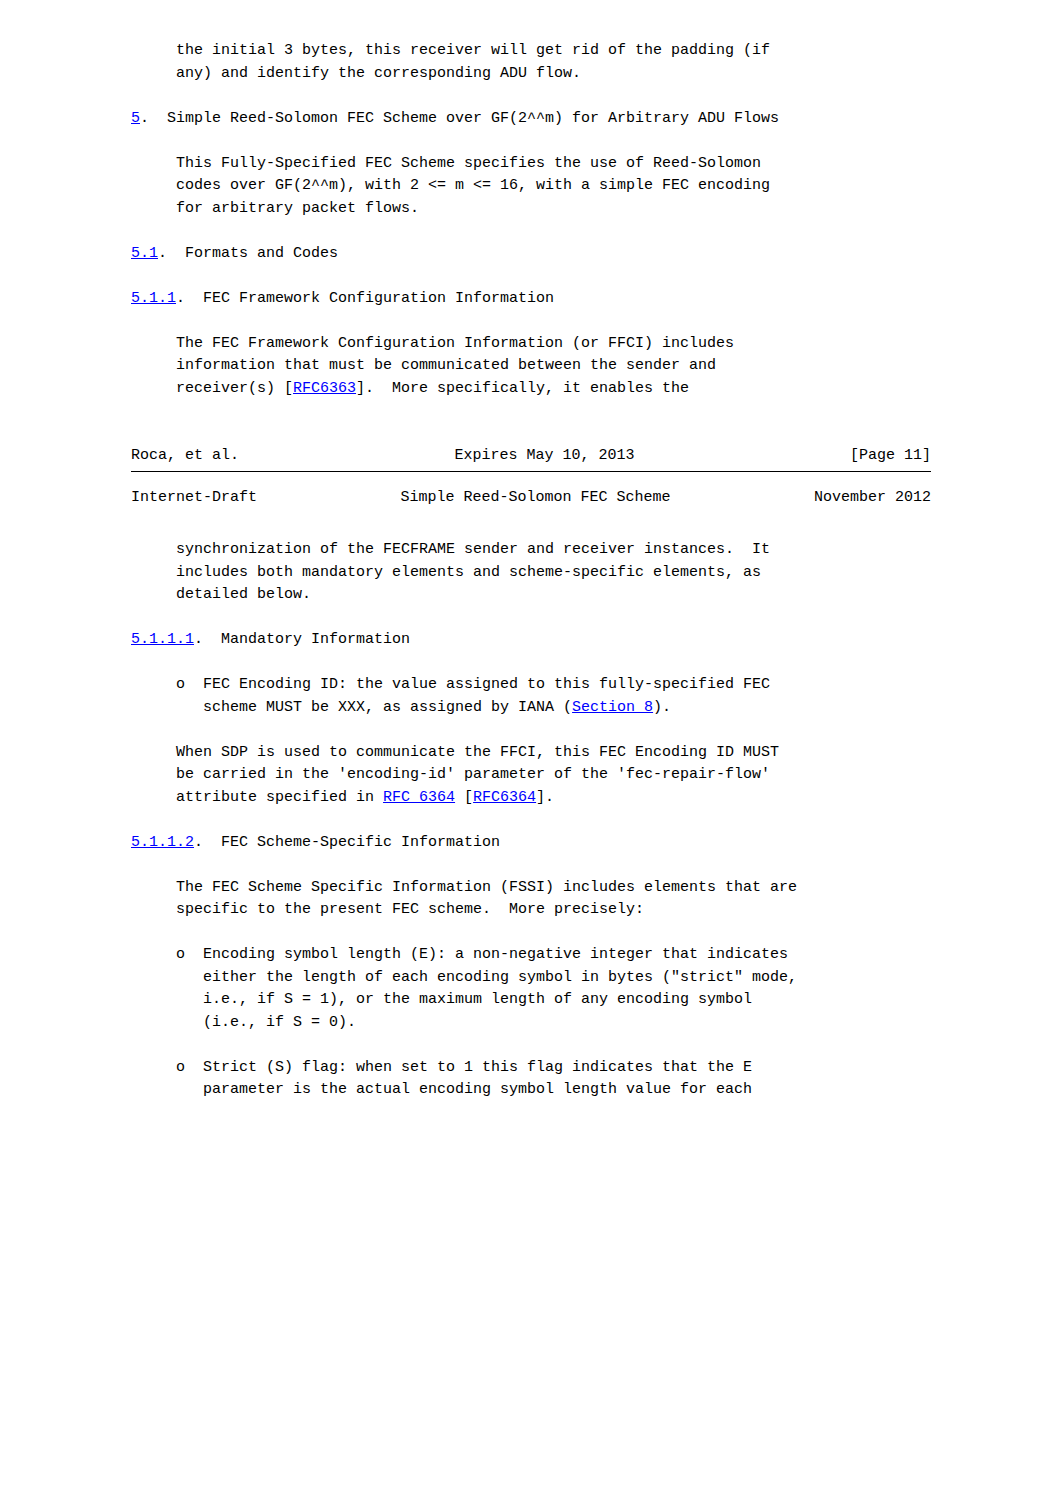the initial 3 bytes, this receiver will get rid of the padding (if
any) and identify the corresponding ADU flow.
5.  Simple Reed-Solomon FEC Scheme over GF(2^^m) for Arbitrary ADU Flows
This Fully-Specified FEC Scheme specifies the use of Reed-Solomon
codes over GF(2^^m), with 2 <= m <= 16, with a simple FEC encoding
for arbitrary packet flows.
5.1.  Formats and Codes
5.1.1.  FEC Framework Configuration Information
The FEC Framework Configuration Information (or FFCI) includes
information that must be communicated between the sender and
receiver(s) [RFC6363].  More specifically, it enables the
Roca, et al. Expires May 10, 2013 [Page 11]
Internet-Draft Simple Reed-Solomon FEC Scheme November 2012
synchronization of the FECFRAME sender and receiver instances.  It
includes both mandatory elements and scheme-specific elements, as
detailed below.
5.1.1.1.  Mandatory Information
o  FEC Encoding ID: the value assigned to this fully-specified FEC
   scheme MUST be XXX, as assigned by IANA (Section 8).
When SDP is used to communicate the FFCI, this FEC Encoding ID MUST
be carried in the 'encoding-id' parameter of the 'fec-repair-flow'
attribute specified in RFC 6364 [RFC6364].
5.1.1.2.  FEC Scheme-Specific Information
The FEC Scheme Specific Information (FSSI) includes elements that are
specific to the present FEC scheme.  More precisely:
o  Encoding symbol length (E): a non-negative integer that indicates
   either the length of each encoding symbol in bytes ("strict" mode,
   i.e., if S = 1), or the maximum length of any encoding symbol
   (i.e., if S = 0).
o  Strict (S) flag: when set to 1 this flag indicates that the E
   parameter is the actual encoding symbol length value for each